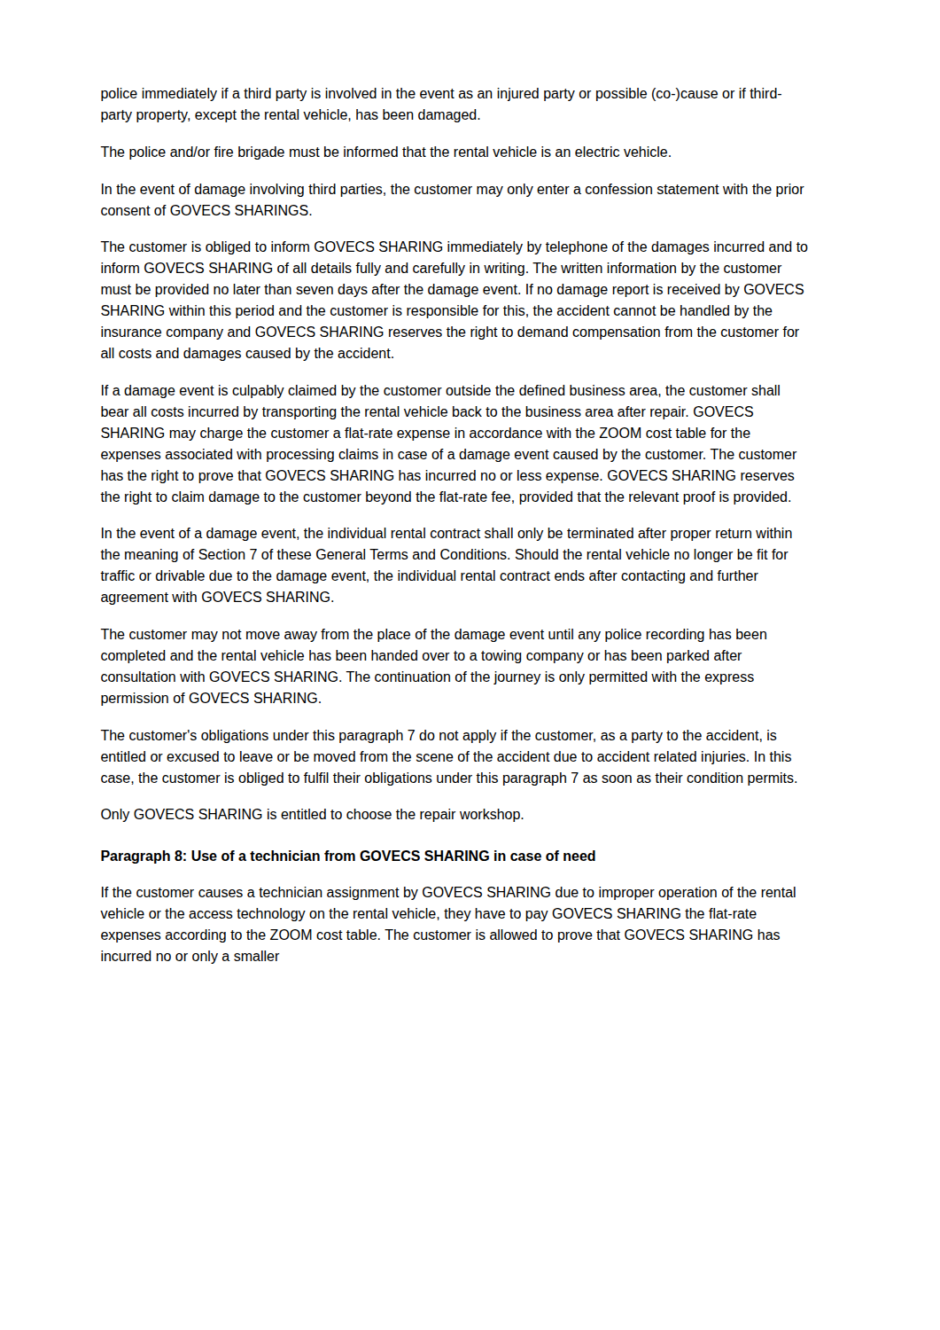police immediately if a third party is involved in the event as an injured party or possible (co-)cause or if third-party property, except the rental vehicle, has been damaged.
The police and/or fire brigade must be informed that the rental vehicle is an electric vehicle.
In the event of damage involving third parties, the customer may only enter a confession statement with the prior consent of GOVECS SHARINGS.
The customer is obliged to inform GOVECS SHARING immediately by telephone of the damages incurred and to inform GOVECS SHARING of all details fully and carefully in writing. The written information by the customer must be provided no later than seven days after the damage event. If no damage report is received by GOVECS SHARING within this period and the customer is responsible for this, the accident cannot be handled by the insurance company and GOVECS SHARING reserves the right to demand compensation from the customer for all costs and damages caused by the accident.
If a damage event is culpably claimed by the customer outside the defined business area, the customer shall bear all costs incurred by transporting the rental vehicle back to the business area after repair. GOVECS SHARING may charge the customer a flat-rate expense in accordance with the ZOOM cost table for the expenses associated with processing claims in case of a damage event caused by the customer. The customer has the right to prove that GOVECS SHARING has incurred no or less expense. GOVECS SHARING reserves the right to claim damage to the customer beyond the flat-rate fee, provided that the relevant proof is provided.
In the event of a damage event, the individual rental contract shall only be terminated after proper return within the meaning of Section 7 of these General Terms and Conditions. Should the rental vehicle no longer be fit for traffic or drivable due to the damage event, the individual rental contract ends after contacting and further agreement with GOVECS SHARING.
The customer may not move away from the place of the damage event until any police recording has been completed and the rental vehicle has been handed over to a towing company or has been parked after consultation with GOVECS SHARING. The continuation of the journey is only permitted with the express permission of GOVECS SHARING.
The customer's obligations under this paragraph 7 do not apply if the customer, as a party to the accident, is entitled or excused to leave or be moved from the scene of the accident due to accident related injuries. In this case, the customer is obliged to fulfil their obligations under this paragraph 7 as soon as their condition permits.
Only GOVECS SHARING is entitled to choose the repair workshop.
Paragraph 8: Use of a technician from GOVECS SHARING in case of need
If the customer causes a technician assignment by GOVECS SHARING due to improper operation of the rental vehicle or the access technology on the rental vehicle, they have to pay GOVECS SHARING the flat-rate expenses according to the ZOOM cost table. The customer is allowed to prove that GOVECS SHARING has incurred no or only a smaller